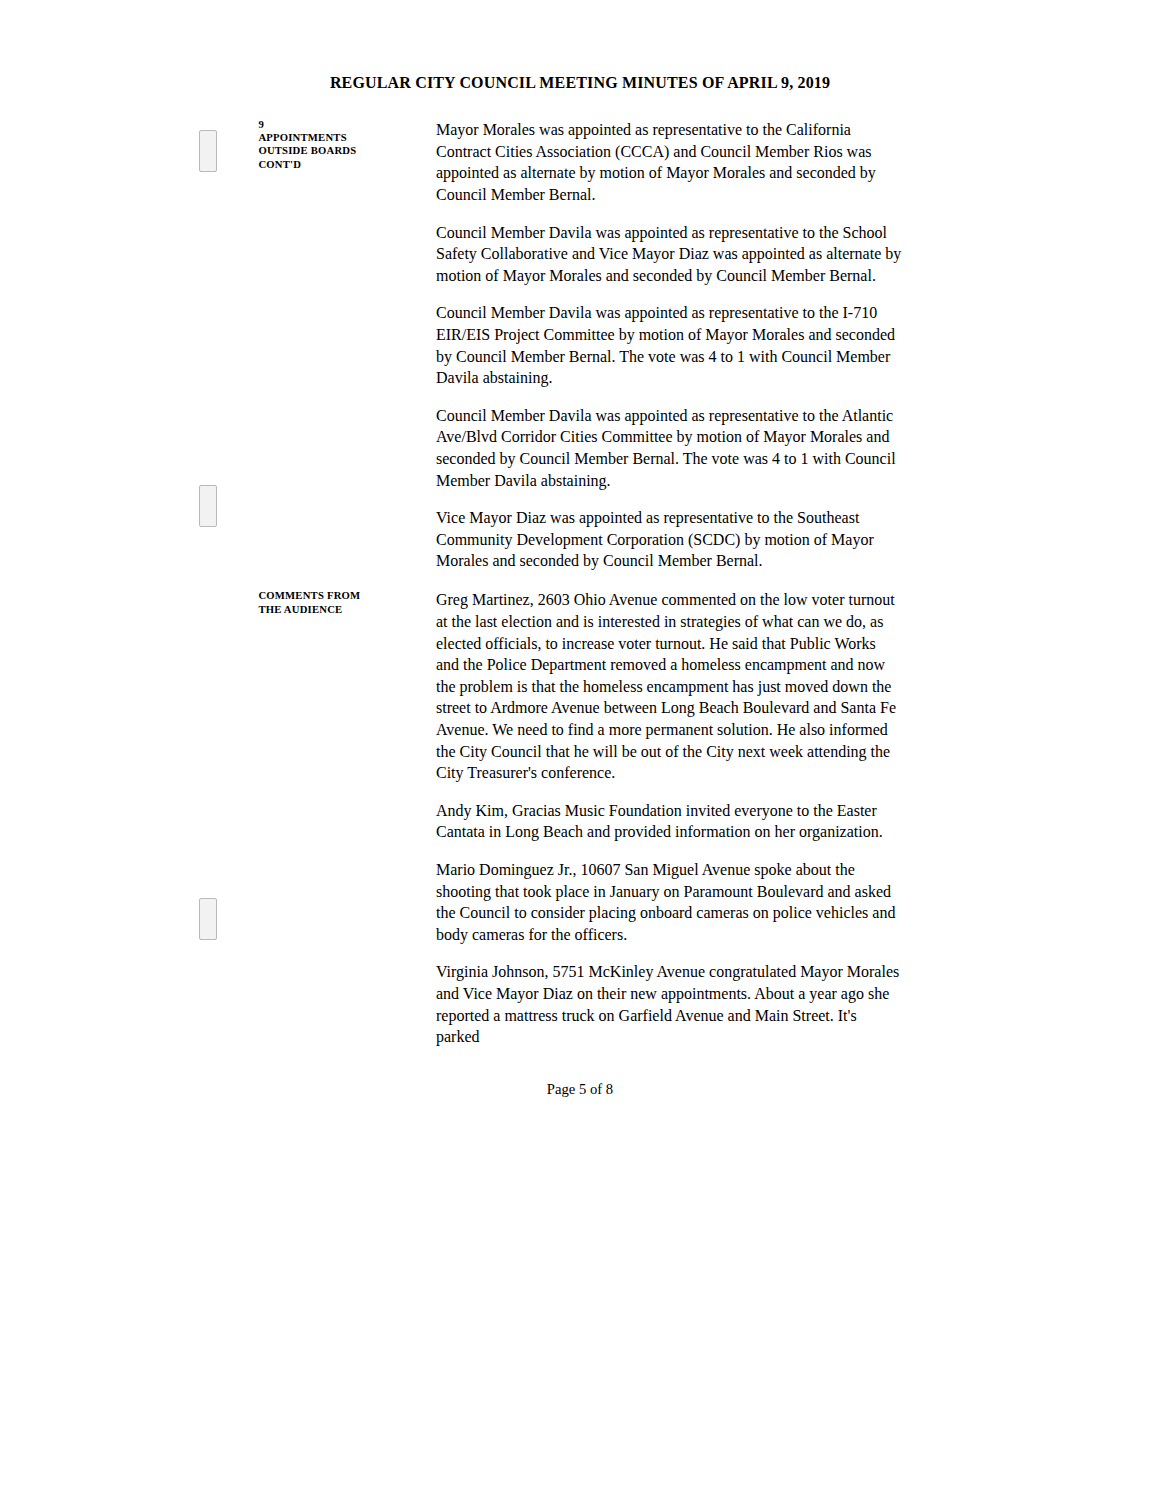REGULAR CITY COUNCIL MEETING MINUTES OF APRIL 9, 2019
| 9 APPOINTMENTS OUTSIDE BOARDS CONT'D | Mayor Morales was appointed as representative to the California Contract Cities Association (CCCA) and Council Member Rios was appointed as alternate by motion of Mayor Morales and seconded by Council Member Bernal. Council Member Davila was appointed as representative to the School Safety Collaborative and Vice Mayor Diaz was appointed as alternate by motion of Mayor Morales and seconded by Council Member Bernal. Council Member Davila was appointed as representative to the I-710 EIR/EIS Project Committee by motion of Mayor Morales and seconded by Council Member Bernal. The vote was 4 to 1 with Council Member Davila abstaining. Council Member Davila was appointed as representative to the Atlantic Ave/Blvd Corridor Cities Committee by motion of Mayor Morales and seconded by Council Member Bernal. The vote was 4 to 1 with Council Member Davila abstaining. Vice Mayor Diaz was appointed as representative to the Southeast Community Development Corporation (SCDC) by motion of Mayor Morales and seconded by Council Member Bernal. |
| COMMENTS FROM THE AUDIENCE | Greg Martinez, 2603 Ohio Avenue commented on the low voter turnout at the last election and is interested in strategies of what can we do, as elected officials, to increase voter turnout. He said that Public Works and the Police Department removed a homeless encampment and now the problem is that the homeless encampment has just moved down the street to Ardmore Avenue between Long Beach Boulevard and Santa Fe Avenue. We need to find a more permanent solution. He also informed the City Council that he will be out of the City next week attending the City Treasurer's conference. Andy Kim, Gracias Music Foundation invited everyone to the Easter Cantata in Long Beach and provided information on her organization. Mario Dominguez Jr., 10607 San Miguel Avenue spoke about the shooting that took place in January on Paramount Boulevard and asked the Council to consider placing onboard cameras on police vehicles and body cameras for the officers. Virginia Johnson, 5751 McKinley Avenue congratulated Mayor Morales and Vice Mayor Diaz on their new appointments. About a year ago she reported a mattress truck on Garfield Avenue and Main Street. It's parked |
Page 5 of 8